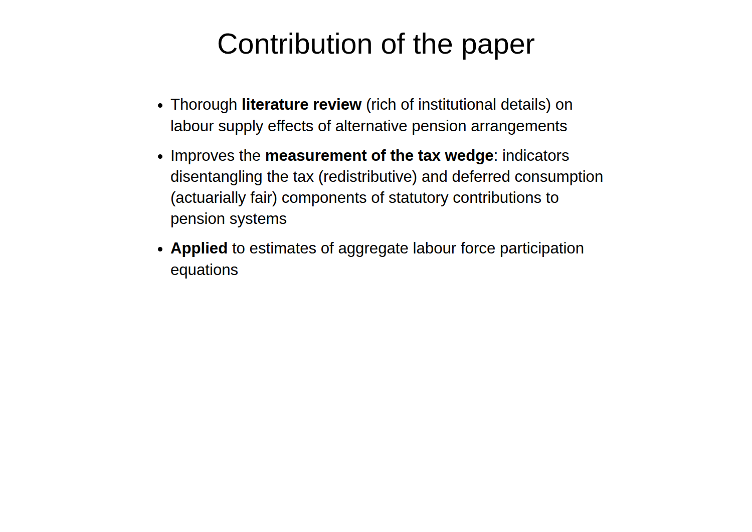Contribution of the paper
Thorough literature review (rich of institutional details) on labour supply effects of alternative pension arrangements
Improves the measurement of the tax wedge: indicators disentangling the tax (redistributive) and deferred consumption (actuarially fair) components of statutory contributions to pension systems
Applied to estimates of aggregate labour force participation equations